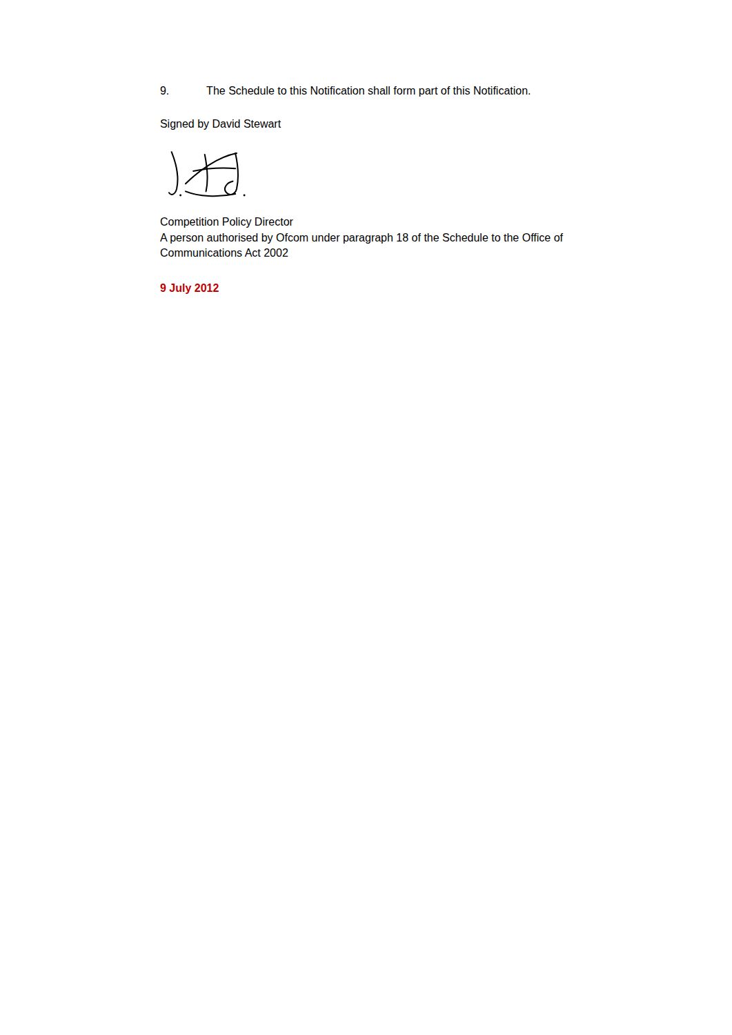9.
The Schedule to this Notification shall form part of this Notification.
Signed by David Stewart
Competition Policy Director
A person authorised by Ofcom under paragraph 18 of the Schedule to the Office of Communications Act 2002
9 July 2012